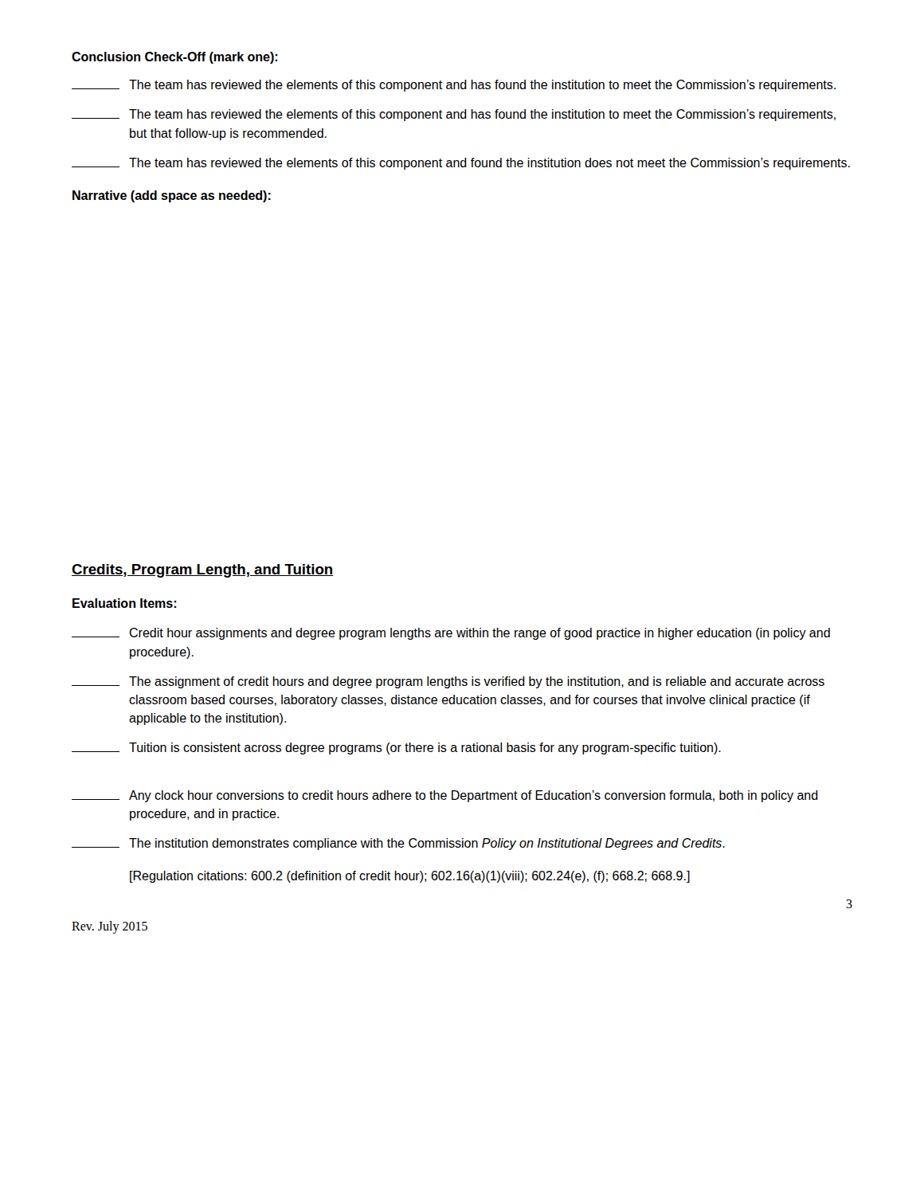Conclusion Check-Off (mark one):
The team has reviewed the elements of this component and has found the institution to meet the Commission’s requirements.
The team has reviewed the elements of this component and has found the institution to meet the Commission’s requirements, but that follow-up is recommended.
The team has reviewed the elements of this component and found the institution does not meet the Commission’s requirements.
Narrative (add space as needed):
Credits, Program Length, and Tuition
Evaluation Items:
Credit hour assignments and degree program lengths are within the range of good practice in higher education (in policy and procedure).
The assignment of credit hours and degree program lengths is verified by the institution, and is reliable and accurate across classroom based courses, laboratory classes, distance education classes, and for courses that involve clinical practice (if applicable to the institution).
Tuition is consistent across degree programs (or there is a rational basis for any program-specific tuition).
Any clock hour conversions to credit hours adhere to the Department of Education’s conversion formula, both in policy and procedure, and in practice.
The institution demonstrates compliance with the Commission Policy on Institutional Degrees and Credits.
[Regulation citations: 600.2 (definition of credit hour); 602.16(a)(1)(viii); 602.24(e), (f); 668.2; 668.9.]
3 Rev. July 2015